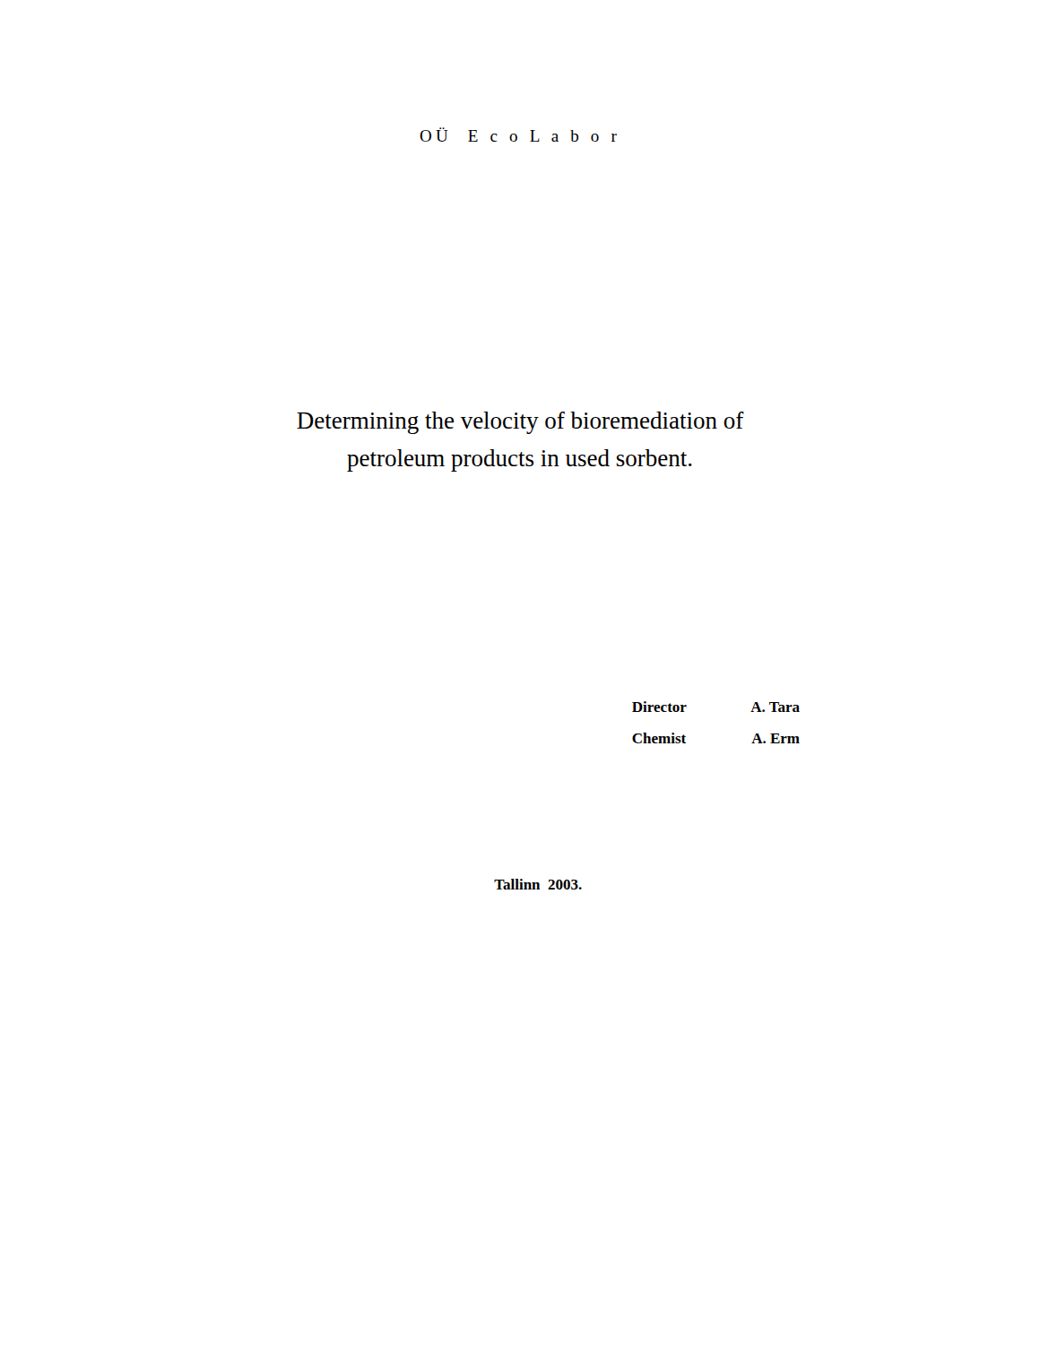OÜ E c o L a b o r
Determining the velocity of bioremediation of petroleum products in used sorbent.
Director A. Tara
Chemist A. Erm
Tallinn 2003.